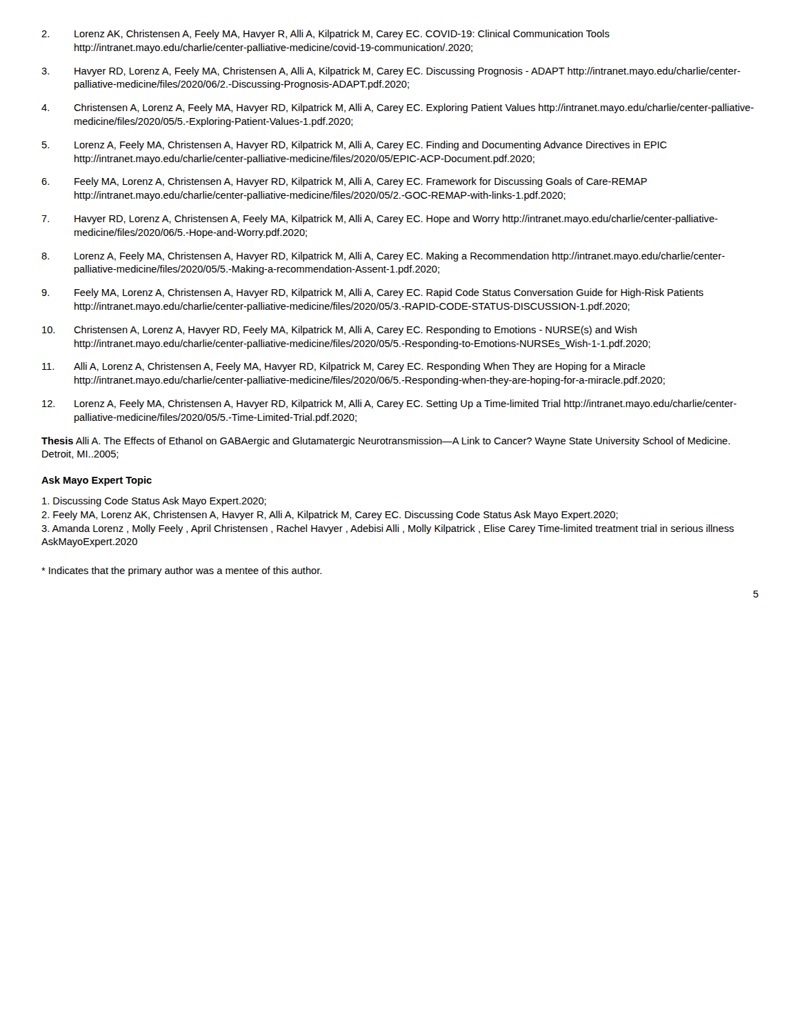2. Lorenz AK, Christensen A, Feely MA, Havyer R, Alli A, Kilpatrick M, Carey EC. COVID-19: Clinical Communication Tools http://intranet.mayo.edu/charlie/center-palliative-medicine/covid-19-communication/.2020;
3. Havyer RD, Lorenz A, Feely MA, Christensen A, Alli A, Kilpatrick M, Carey EC. Discussing Prognosis - ADAPT http://intranet.mayo.edu/charlie/center-palliative-medicine/files/2020/06/2.-Discussing-Prognosis-ADAPT.pdf.2020;
4. Christensen A, Lorenz A, Feely MA, Havyer RD, Kilpatrick M, Alli A, Carey EC. Exploring Patient Values http://intranet.mayo.edu/charlie/center-palliative-medicine/files/2020/05/5.-Exploring-Patient-Values-1.pdf.2020;
5. Lorenz A, Feely MA, Christensen A, Havyer RD, Kilpatrick M, Alli A, Carey EC. Finding and Documenting Advance Directives in EPIC http://intranet.mayo.edu/charlie/center-palliative-medicine/files/2020/05/EPIC-ACP-Document.pdf.2020;
6. Feely MA, Lorenz A, Christensen A, Havyer RD, Kilpatrick M, Alli A, Carey EC. Framework for Discussing Goals of Care-REMAP http://intranet.mayo.edu/charlie/center-palliative-medicine/files/2020/05/2.-GOC-REMAP-with-links-1.pdf.2020;
7. Havyer RD, Lorenz A, Christensen A, Feely MA, Kilpatrick M, Alli A, Carey EC. Hope and Worry http://intranet.mayo.edu/charlie/center-palliative-medicine/files/2020/06/5.-Hope-and-Worry.pdf.2020;
8. Lorenz A, Feely MA, Christensen A, Havyer RD, Kilpatrick M, Alli A, Carey EC. Making a Recommendation http://intranet.mayo.edu/charlie/center-palliative-medicine/files/2020/05/5.-Making-a-recommendation-Assent-1.pdf.2020;
9. Feely MA, Lorenz A, Christensen A, Havyer RD, Kilpatrick M, Alli A, Carey EC. Rapid Code Status Conversation Guide for High-Risk Patients http://intranet.mayo.edu/charlie/center-palliative-medicine/files/2020/05/3.-RAPID-CODE-STATUS-DISCUSSION-1.pdf.2020;
10. Christensen A, Lorenz A, Havyer RD, Feely MA, Kilpatrick M, Alli A, Carey EC. Responding to Emotions - NURSE(s) and Wish http://intranet.mayo.edu/charlie/center-palliative-medicine/files/2020/05/5.-Responding-to-Emotions-NURSEs_Wish-1-1.pdf.2020;
11. Alli A, Lorenz A, Christensen A, Feely MA, Havyer RD, Kilpatrick M, Carey EC. Responding When They are Hoping for a Miracle http://intranet.mayo.edu/charlie/center-palliative-medicine/files/2020/06/5.-Responding-when-they-are-hoping-for-a-miracle.pdf.2020;
12. Lorenz A, Feely MA, Christensen A, Havyer RD, Kilpatrick M, Alli A, Carey EC. Setting Up a Time-limited Trial http://intranet.mayo.edu/charlie/center-palliative-medicine/files/2020/05/5.-Time-Limited-Trial.pdf.2020;
Thesis Alli A. The Effects of Ethanol on GABAergic and Glutamatergic Neurotransmission—A Link to Cancer? Wayne State University School of Medicine. Detroit, MI..2005;
Ask Mayo Expert Topic
1. Discussing Code Status Ask Mayo Expert.2020;
2. Feely MA, Lorenz AK, Christensen A, Havyer R, Alli A, Kilpatrick M, Carey EC. Discussing Code Status Ask Mayo Expert.2020;
3. Amanda Lorenz , Molly Feely , April Christensen , Rachel Havyer , Adebisi Alli , Molly Kilpatrick , Elise Carey Time-limited treatment trial in serious illness AskMayoExpert.2020
* Indicates that the primary author was a mentee of this author.
5